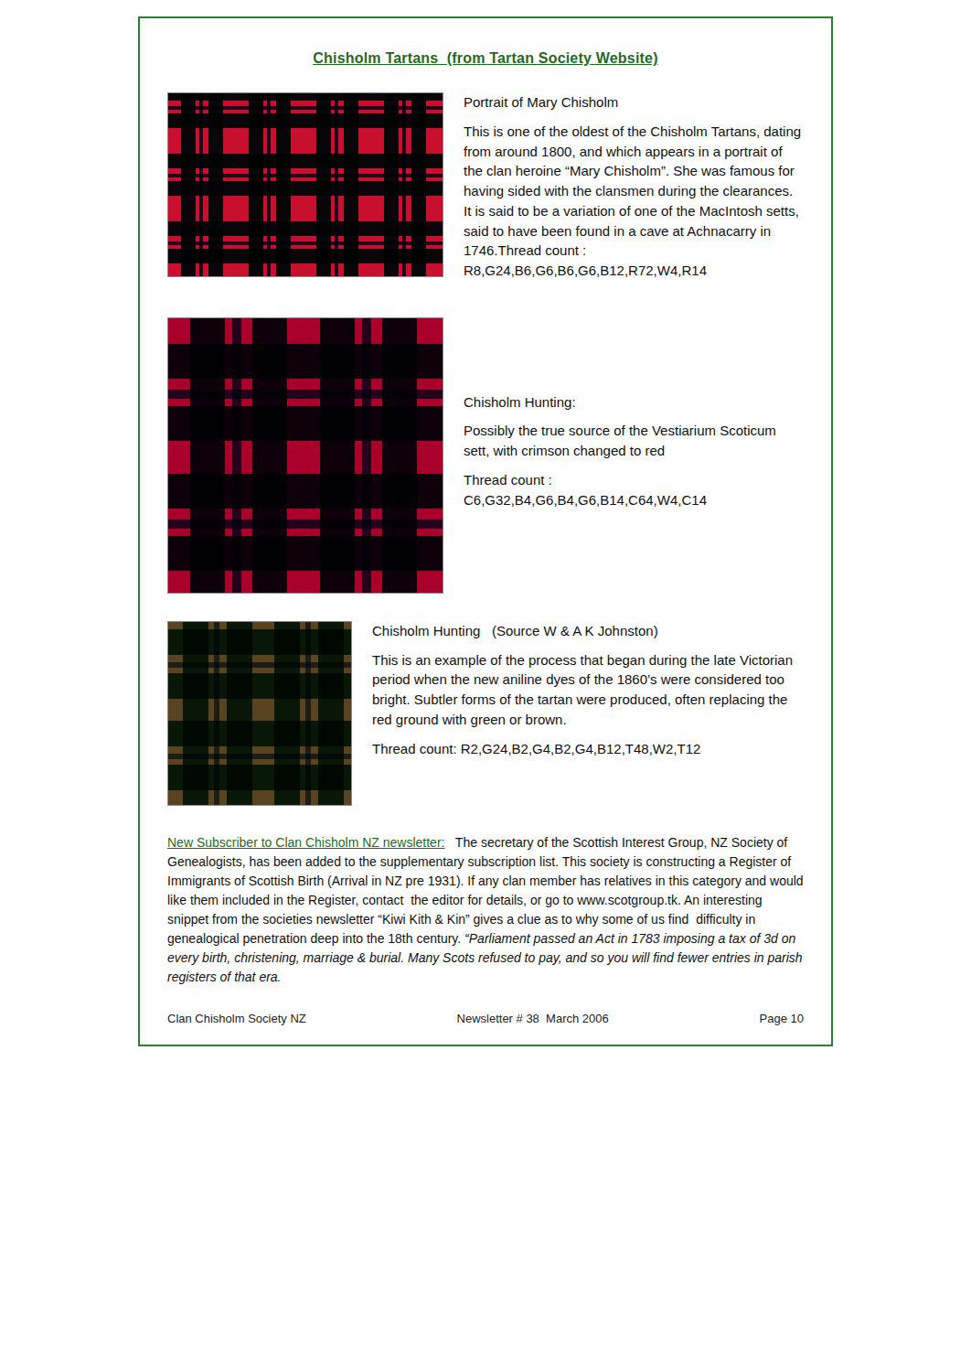Chisholm Tartans (from Tartan Society Website)
Portrait of Mary Chisholm
This is one of the oldest of the Chisholm Tartans, dating from around 1800, and which appears in a portrait of the clan heroine “Mary Chisholm”. She was famous for having sided with the clansmen during the clearances. It is said to be a variation of one of the MacIntosh setts, said to have been found in a cave at Achnacarry in 1746.Thread count : R8,G24,B6,G6,B6,G6,B12,R72,W4,R14
Chisholm Hunting:
Possibly the true source of the Vestiarium Scoticum sett, with crimson changed to red
Thread count :
C6,G32,B4,G6,B4,G6,B14,C64,W4,C14
Chisholm Hunting (Source W & A K Johnston)
This is an example of the process that began during the late Victorian period when the new aniline dyes of the 1860’s were considered too bright. Subtler forms of the tartan were produced, often replacing the red ground with green or brown.
Thread count: R2,G24,B2,G4,B2,G4,B12,T48,W2,T12
New Subscriber to Clan Chisholm NZ newsletter: The secretary of the Scottish Interest Group, NZ Society of Genealogists, has been added to the supplementary subscription list. This society is constructing a Register of Immigrants of Scottish Birth (Arrival in NZ pre 1931). If any clan member has relatives in this category and would like them included in the Register, contact the editor for details, or go to www.scotgroup.tk. An interesting snippet from the societies newsletter “Kiwi Kith & Kin” gives a clue as to why some of us find difficulty in genealogical penetration deep into the 18th century. “Parliament passed an Act in 1783 imposing a tax of 3d on every birth, christening, marriage & burial. Many Scots refused to pay, and so you will find fewer entries in parish registers of that era.
Clan Chisholm Society NZ
Newsletter # 38 March 2006
Page 10